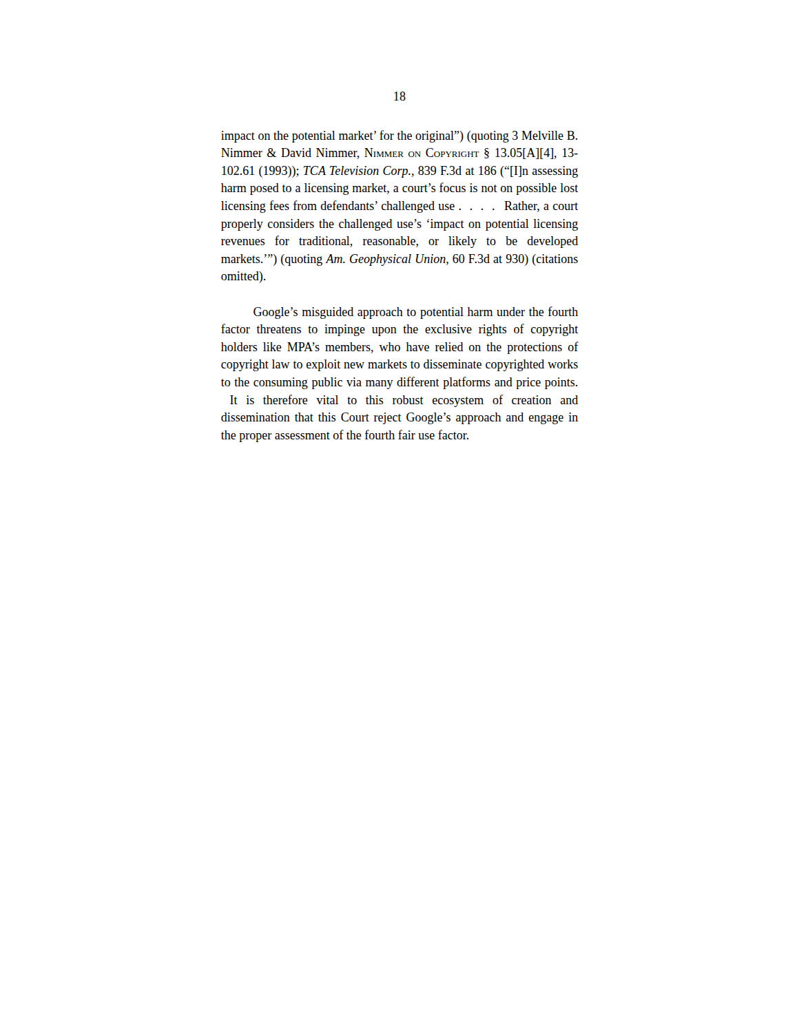18
impact on the potential market’ for the original”) (quoting 3 Melville B. Nimmer & David Nimmer, Nimmer on Copyright § 13.05[A][4], 13-102.61 (1993)); TCA Television Corp., 839 F.3d at 186 (“[I]n assessing harm posed to a licensing market, a court’s focus is not on possible lost licensing fees from defendants’ challenged use . . . . Rather, a court properly considers the challenged use’s ‘impact on potential licensing revenues for traditional, reasonable, or likely to be developed markets.’”) (quoting Am. Geophysical Union, 60 F.3d at 930) (citations omitted).
Google’s misguided approach to potential harm under the fourth factor threatens to impinge upon the exclusive rights of copyright holders like MPA’s members, who have relied on the protections of copyright law to exploit new markets to disseminate copyrighted works to the consuming public via many different platforms and price points. It is therefore vital to this robust ecosystem of creation and dissemination that this Court reject Google’s approach and engage in the proper assessment of the fourth fair use factor.